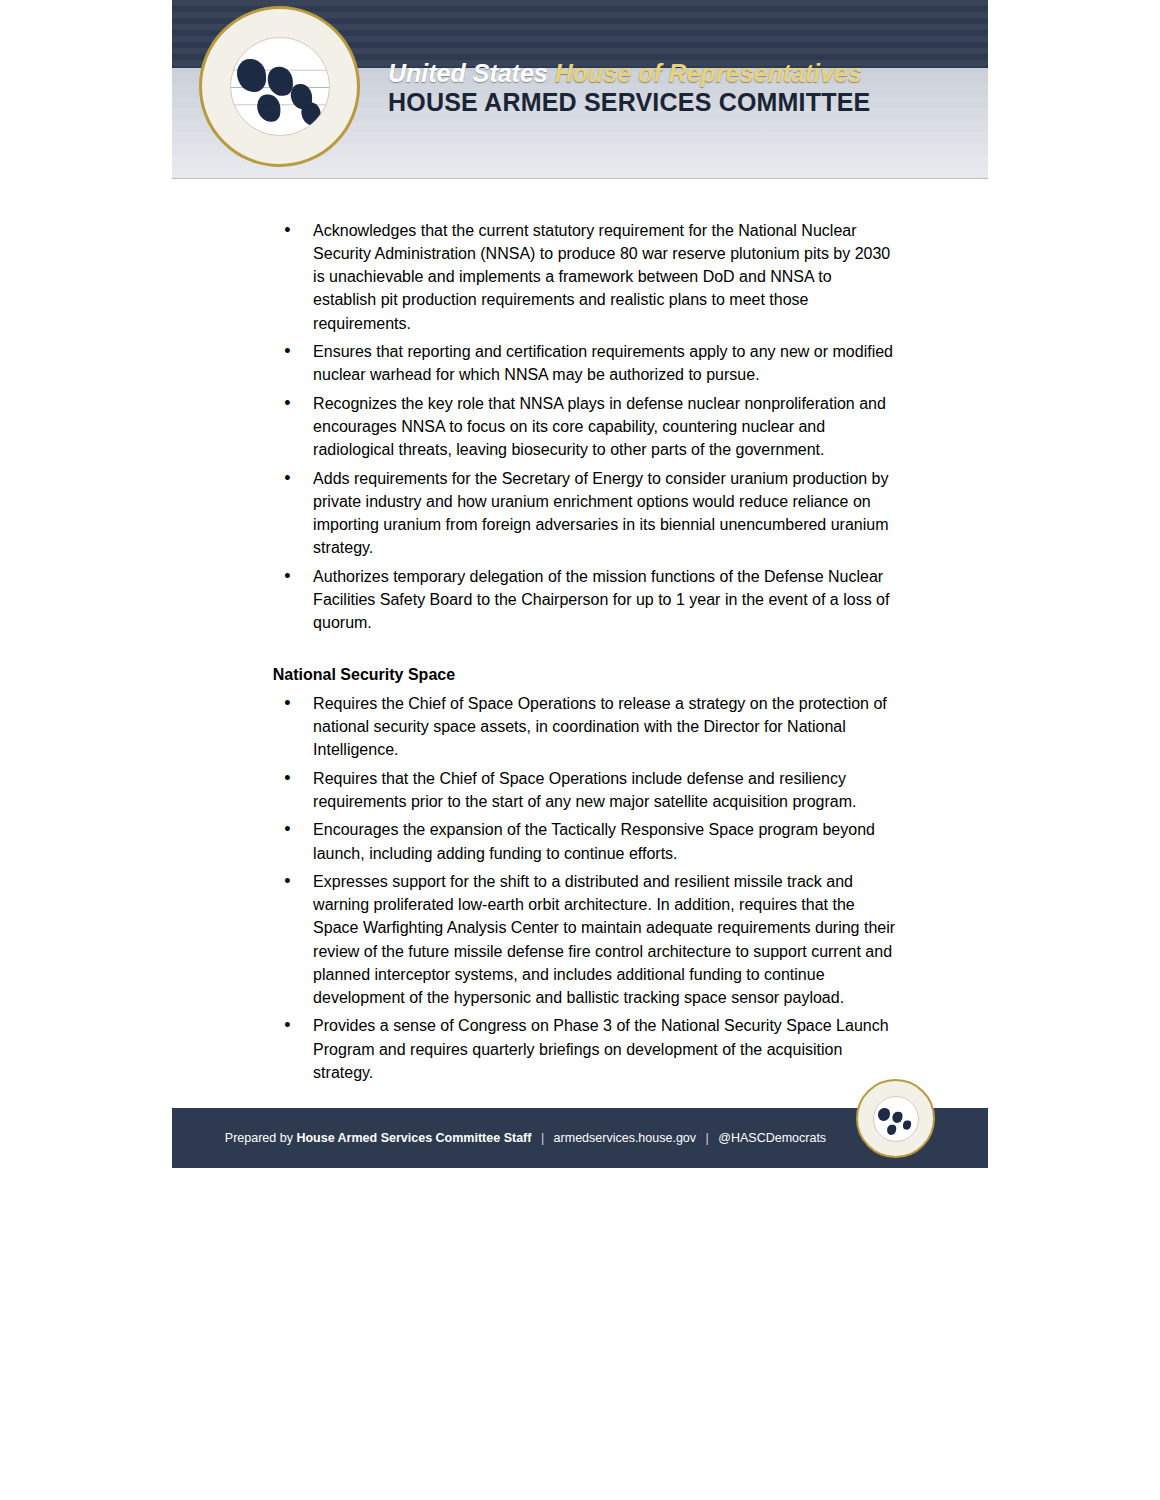United States House of Representatives
HOUSE ARMED SERVICES COMMITTEE
Acknowledges that the current statutory requirement for the National Nuclear Security Administration (NNSA) to produce 80 war reserve plutonium pits by 2030 is unachievable and implements a framework between DoD and NNSA to establish pit production requirements and realistic plans to meet those requirements.
Ensures that reporting and certification requirements apply to any new or modified nuclear warhead for which NNSA may be authorized to pursue.
Recognizes the key role that NNSA plays in defense nuclear nonproliferation and encourages NNSA to focus on its core capability, countering nuclear and radiological threats, leaving biosecurity to other parts of the government.
Adds requirements for the Secretary of Energy to consider uranium production by private industry and how uranium enrichment options would reduce reliance on importing uranium from foreign adversaries in its biennial unencumbered uranium strategy.
Authorizes temporary delegation of the mission functions of the Defense Nuclear Facilities Safety Board to the Chairperson for up to 1 year in the event of a loss of quorum.
National Security Space
Requires the Chief of Space Operations to release a strategy on the protection of national security space assets, in coordination with the Director for National Intelligence.
Requires that the Chief of Space Operations include defense and resiliency requirements prior to the start of any new major satellite acquisition program.
Encourages the expansion of the Tactically Responsive Space program beyond launch, including adding funding to continue efforts.
Expresses support for the shift to a distributed and resilient missile track and warning proliferated low-earth orbit architecture. In addition, requires that the Space Warfighting Analysis Center to maintain adequate requirements during their review of the future missile defense fire control architecture to support current and planned interceptor systems, and includes additional funding to continue development of the hypersonic and ballistic tracking space sensor payload.
Provides a sense of Congress on Phase 3 of the National Security Space Launch Program and requires quarterly briefings on development of the acquisition strategy.
Prepared by House Armed Services Committee Staff | armedservices.house.gov | @HASCDemocrats